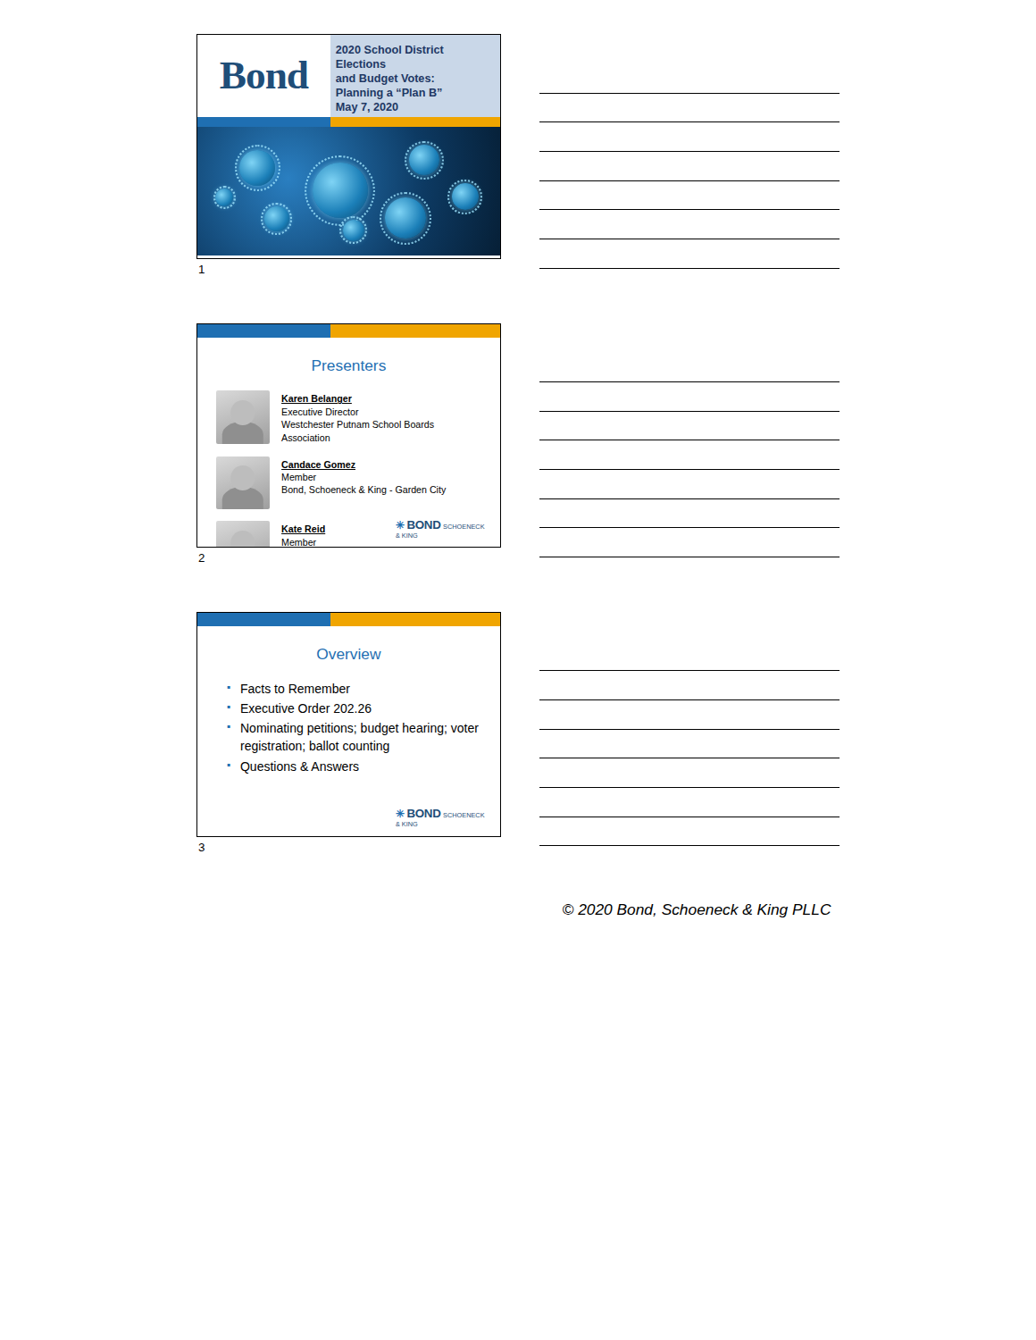Bond
2020 School District Elections
and Budget Votes:
Planning a “Plan B”
May 7, 2020
1
Presenters
Karen Belanger
Executive Director
Westchester Putnam School Boards Association
Candace Gomez
Member
Bond, Schoeneck & King - Garden City
Kate Reid
Member
Bond, Schoeneck & King - Syracuse
✳ BOND SCHOENECK
& KING
2
Overview
Facts to Remember
Executive Order 202.26
Nominating petitions; budget hearing; voter registration; ballot counting
Questions & Answers
✳ BOND SCHOENECK
& KING
3
© 2020 Bond, Schoeneck & King PLLC